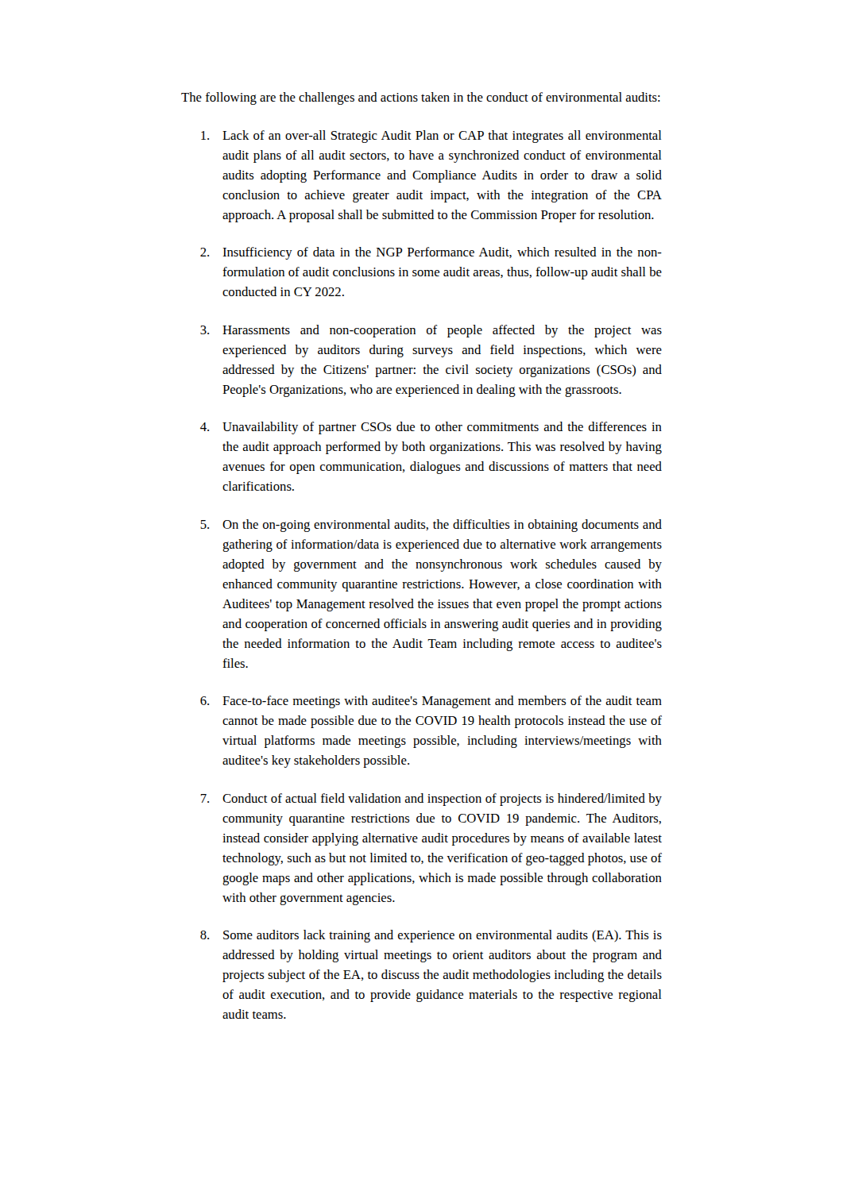The following are the challenges and actions taken in the conduct of environmental audits:
Lack of an over-all Strategic Audit Plan or CAP that integrates all environmental audit plans of all audit sectors, to have a synchronized conduct of environmental audits adopting Performance and Compliance Audits in order to draw a solid conclusion to achieve greater audit impact, with the integration of the CPA approach. A proposal shall be submitted to the Commission Proper for resolution.
Insufficiency of data in the NGP Performance Audit, which resulted in the non-formulation of audit conclusions in some audit areas, thus, follow-up audit shall be conducted in CY 2022.
Harassments and non-cooperation of people affected by the project was experienced by auditors during surveys and field inspections, which were addressed by the Citizens' partner: the civil society organizations (CSOs) and People's Organizations, who are experienced in dealing with the grassroots.
Unavailability of partner CSOs due to other commitments and the differences in the audit approach performed by both organizations. This was resolved by having avenues for open communication, dialogues and discussions of matters that need clarifications.
On the on-going environmental audits, the difficulties in obtaining documents and gathering of information/data is experienced due to alternative work arrangements adopted by government and the nonsynchronous work schedules caused by enhanced community quarantine restrictions. However, a close coordination with Auditees' top Management resolved the issues that even propel the prompt actions and cooperation of concerned officials in answering audit queries and in providing the needed information to the Audit Team including remote access to auditee's files.
Face-to-face meetings with auditee's Management and members of the audit team cannot be made possible due to the COVID 19 health protocols instead the use of virtual platforms made meetings possible, including interviews/meetings with auditee's key stakeholders possible.
Conduct of actual field validation and inspection of projects is hindered/limited by community quarantine restrictions due to COVID 19 pandemic. The Auditors, instead consider applying alternative audit procedures by means of available latest technology, such as but not limited to, the verification of geo-tagged photos, use of google maps and other applications, which is made possible through collaboration with other government agencies.
Some auditors lack training and experience on environmental audits (EA). This is addressed by holding virtual meetings to orient auditors about the program and projects subject of the EA, to discuss the audit methodologies including the details of audit execution, and to provide guidance materials to the respective regional audit teams.